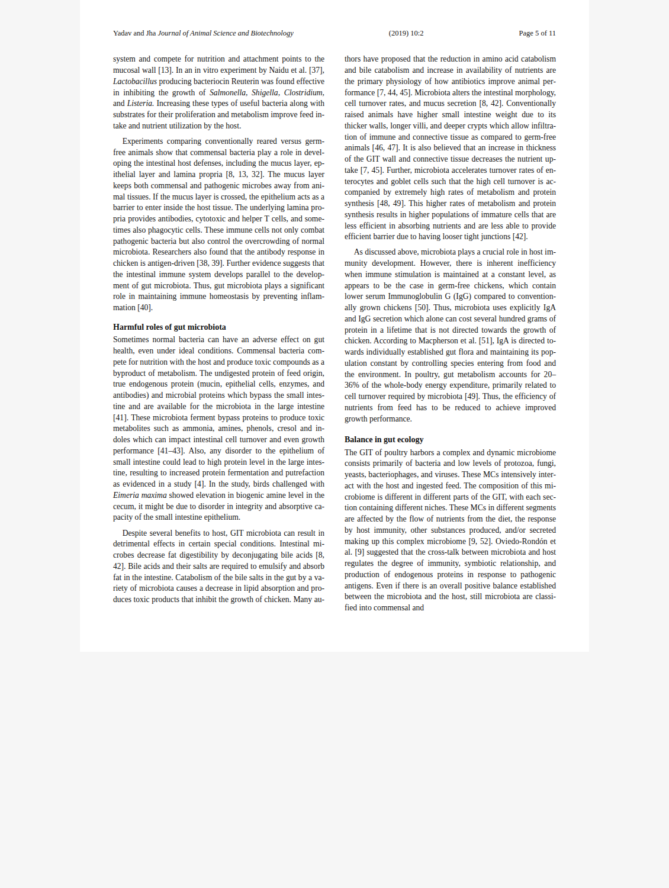Yadav and Jha Journal of Animal Science and Biotechnology
(2019) 10:2
Page 5 of 11
system and compete for nutrition and attachment points to the mucosal wall [13]. In an in vitro experiment by Naidu et al. [37], Lactobacillus producing bacteriocin Reuterin was found effective in inhibiting the growth of Salmonella, Shigella, Clostridium, and Listeria. Increasing these types of useful bacteria along with substrates for their proliferation and metabolism improve feed intake and nutrient utilization by the host.
Experiments comparing conventionally reared versus germ-free animals show that commensal bacteria play a role in developing the intestinal host defenses, including the mucus layer, epithelial layer and lamina propria [8, 13, 32]. The mucus layer keeps both commensal and pathogenic microbes away from animal tissues. If the mucus layer is crossed, the epithelium acts as a barrier to enter inside the host tissue. The underlying lamina propria provides antibodies, cytotoxic and helper T cells, and sometimes also phagocytic cells. These immune cells not only combat pathogenic bacteria but also control the overcrowding of normal microbiota. Researchers also found that the antibody response in chicken is antigen-driven [38, 39]. Further evidence suggests that the intestinal immune system develops parallel to the development of gut microbiota. Thus, gut microbiota plays a significant role in maintaining immune homeostasis by preventing inflammation [40].
Harmful roles of gut microbiota
Sometimes normal bacteria can have an adverse effect on gut health, even under ideal conditions. Commensal bacteria compete for nutrition with the host and produce toxic compounds as a byproduct of metabolism. The undigested protein of feed origin, true endogenous protein (mucin, epithelial cells, enzymes, and antibodies) and microbial proteins which bypass the small intestine and are available for the microbiota in the large intestine [41]. These microbiota ferment bypass proteins to produce toxic metabolites such as ammonia, amines, phenols, cresol and indoles which can impact intestinal cell turnover and even growth performance [41–43]. Also, any disorder to the epithelium of small intestine could lead to high protein level in the large intestine, resulting to increased protein fermentation and putrefaction as evidenced in a study [4]. In the study, birds challenged with Eimeria maxima showed elevation in biogenic amine level in the cecum, it might be due to disorder in integrity and absorptive capacity of the small intestine epithelium.
Despite several benefits to host, GIT microbiota can result in detrimental effects in certain special conditions. Intestinal microbes decrease fat digestibility by deconjugating bile acids [8, 42]. Bile acids and their salts are required to emulsify and absorb fat in the intestine. Catabolism of the bile salts in the gut by a variety of microbiota causes a decrease in lipid absorption and produces toxic products that inhibit the growth of chicken. Many authors have proposed that the reduction in amino acid catabolism and bile catabolism and increase in availability of nutrients are the primary physiology of how antibiotics improve animal performance [7, 44, 45]. Microbiota alters the intestinal morphology, cell turnover rates, and mucus secretion [8, 42]. Conventionally raised animals have higher small intestine weight due to its thicker walls, longer villi, and deeper crypts which allow infiltration of immune and connective tissue as compared to germ-free animals [46, 47]. It is also believed that an increase in thickness of the GIT wall and connective tissue decreases the nutrient uptake [7, 45]. Further, microbiota accelerates turnover rates of enterocytes and goblet cells such that the high cell turnover is accompanied by extremely high rates of metabolism and protein synthesis [48, 49]. This higher rates of metabolism and protein synthesis results in higher populations of immature cells that are less efficient in absorbing nutrients and are less able to provide efficient barrier due to having looser tight junctions [42].
As discussed above, microbiota plays a crucial role in host immunity development. However, there is inherent inefficiency when immune stimulation is maintained at a constant level, as appears to be the case in germ-free chickens, which contain lower serum Immunoglobulin G (IgG) compared to conventionally grown chickens [50]. Thus, microbiota uses explicitly IgA and IgG secretion which alone can cost several hundred grams of protein in a lifetime that is not directed towards the growth of chicken. According to Macpherson et al. [51], IgA is directed towards individually established gut flora and maintaining its population constant by controlling species entering from food and the environment. In poultry, gut metabolism accounts for 20–36% of the whole-body energy expenditure, primarily related to cell turnover required by microbiota [49]. Thus, the efficiency of nutrients from feed has to be reduced to achieve improved growth performance.
Balance in gut ecology
The GIT of poultry harbors a complex and dynamic microbiome consists primarily of bacteria and low levels of protozoa, fungi, yeasts, bacteriophages, and viruses. These MCs intensively interact with the host and ingested feed. The composition of this microbiome is different in different parts of the GIT, with each section containing different niches. These MCs in different segments are affected by the flow of nutrients from the diet, the response by host immunity, other substances produced, and/or secreted making up this complex microbiome [9, 52]. Oviedo-Rondón et al. [9] suggested that the cross-talk between microbiota and host regulates the degree of immunity, symbiotic relationship, and production of endogenous proteins in response to pathogenic antigens. Even if there is an overall positive balance established between the microbiota and the host, still microbiota are classified into commensal and